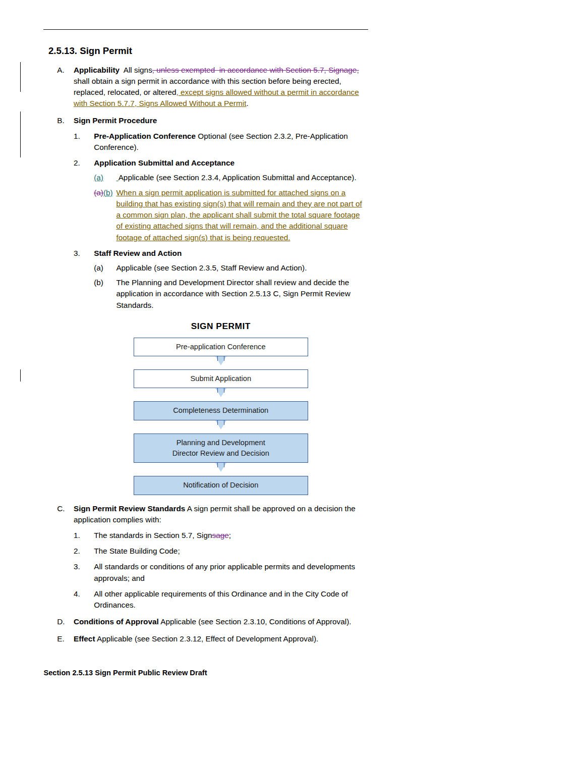2.5.13. Sign Permit
A. Applicability All signs, unless exempted in accordance with Section 5.7, Signage, shall obtain a sign permit in accordance with this section before being erected, replaced, relocated, or altered, except signs allowed without a permit in accordance with Section 5.7.7, Signs Allowed Without a Permit.
B. Sign Permit Procedure
1. Pre-Application Conference Optional (see Section 2.3.2, Pre-Application Conference).
2. Application Submittal and Acceptance
(a) Applicable (see Section 2.3.4, Application Submittal and Acceptance).
(a)(b) When a sign permit application is submitted for attached signs on a building that has existing sign(s) that will remain and they are not part of a common sign plan, the applicant shall submit the total square footage of existing attached signs that will remain, and the additional square footage of attached sign(s) that is being requested.
3. Staff Review and Action
(a) Applicable (see Section 2.3.5, Staff Review and Action).
(b) The Planning and Development Director shall review and decide the application in accordance with Section 2.5.13 C, Sign Permit Review Standards.
SIGN PERMIT
Pre-application Conference
Submit Application
Completeness Determination
Planning and Development
Director Review and Decision
Notification of Decision
C. Sign Permit Review Standards A sign permit shall be approved on a decision the application complies with:
1. The standards in Section 5.7, Signsage;
2. The State Building Code;
3. All standards or conditions of any prior applicable permits and developments approvals; and
4. All other applicable requirements of this Ordinance and in the City Code of Ordinances.
D. Conditions of Approval Applicable (see Section 2.3.10, Conditions of Approval).
E. Effect Applicable (see Section 2.3.12, Effect of Development Approval).
Section 2.5.13 Sign Permit Public Review Draft